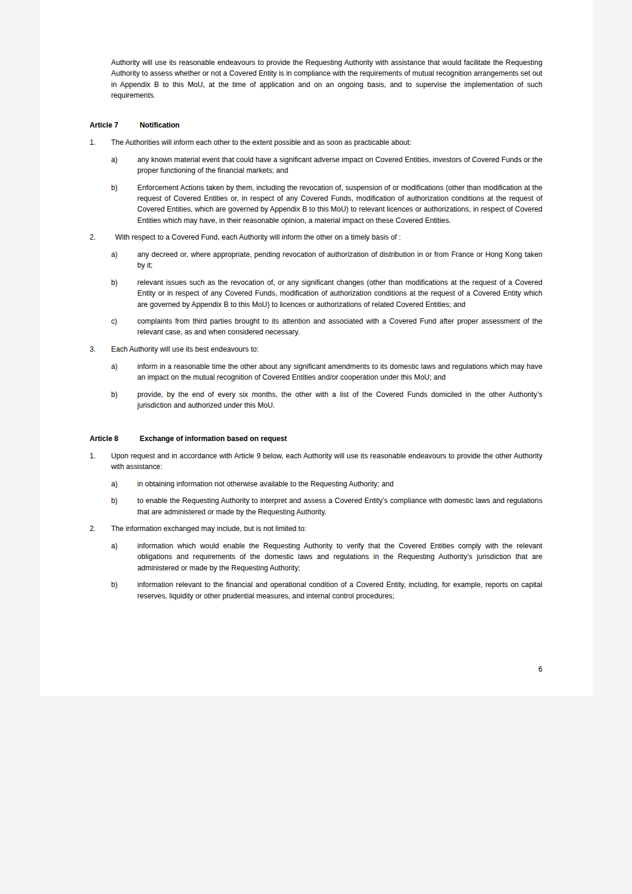Authority will use its reasonable endeavours to provide the Requesting Authority with assistance that would facilitate the Requesting Authority to assess whether or not a Covered Entity is in compliance with the requirements of mutual recognition arrangements set out in Appendix B to this MoU, at the time of application and on an ongoing basis, and to supervise the implementation of such requirements.
Article 7 Notification
| 1. | The Authorities will inform each other to the extent possible and as soon as practicable about: / a) / any known material event that could have a significant adverse impact on Covered Entities, investors of Covered Funds or the proper functioning of the financial markets; and / / b) / Enforcement Actions taken by them, including the revocation of, suspension of or modifications (other than modification at the request of Covered Entities or, in respect of any Covered Funds, modification of authorization conditions at the request of Covered Entities, which are governed by Appendix B to this MoU) to relevant licences or authorizations, in respect of Covered Entities which may have, in their reasonable opinion, a material impact on these Covered Entities. / |
| 2. | With respect to a Covered Fund, each Authority will inform the other on a timely basis of : / a) / any decreed or, where appropriate, pending revocation of authorization of distribution in or from France or Hong Kong taken by it; / / b) / relevant issues such as the revocation of, or any significant changes (other than modifications at the request of a Covered Entity or in respect of any Covered Funds, modification of authorization conditions at the request of a Covered Entity which are governed by Appendix B to this MoU) to licences or authorizations of related Covered Entities; and / / c) / complaints from third parties brought to its attention and associated with a Covered Fund after proper assessment of the relevant case, as and when considered necessary. / |
| 3. | Each Authority will use its best endeavours to: / a) / inform in a reasonable time the other about any significant amendments to its domestic laws and regulations which may have an impact on the mutual recognition of Covered Entities and/or cooperation under this MoU; and / / b) / provide, by the end of every six months, the other with a list of the Covered Funds domiciled in the other Authority’s jurisdiction and authorized under this MoU. / |
Article 8 Exchange of information based on request
| 1. | Upon request and in accordance with Article 9 below, each Authority will use its reasonable endeavours to provide the other Authority with assistance: / a) / in obtaining information not otherwise available to the Requesting Authority; and / / b) / to enable the Requesting Authority to interpret and assess a Covered Entity’s compliance with domestic laws and regulations that are administered or made by the Requesting Authority. / |
| 2. | The information exchanged may include, but is not limited to: / a) / information which would enable the Requesting Authority to verify that the Covered Entities comply with the relevant obligations and requirements of the domestic laws and regulations in the Requesting Authority’s jurisdiction that are administered or made by the Requesting Authority; / / b) / information relevant to the financial and operational condition of a Covered Entity, including, for example, reports on capital reserves, liquidity or other prudential measures, and internal control procedures; / |
6